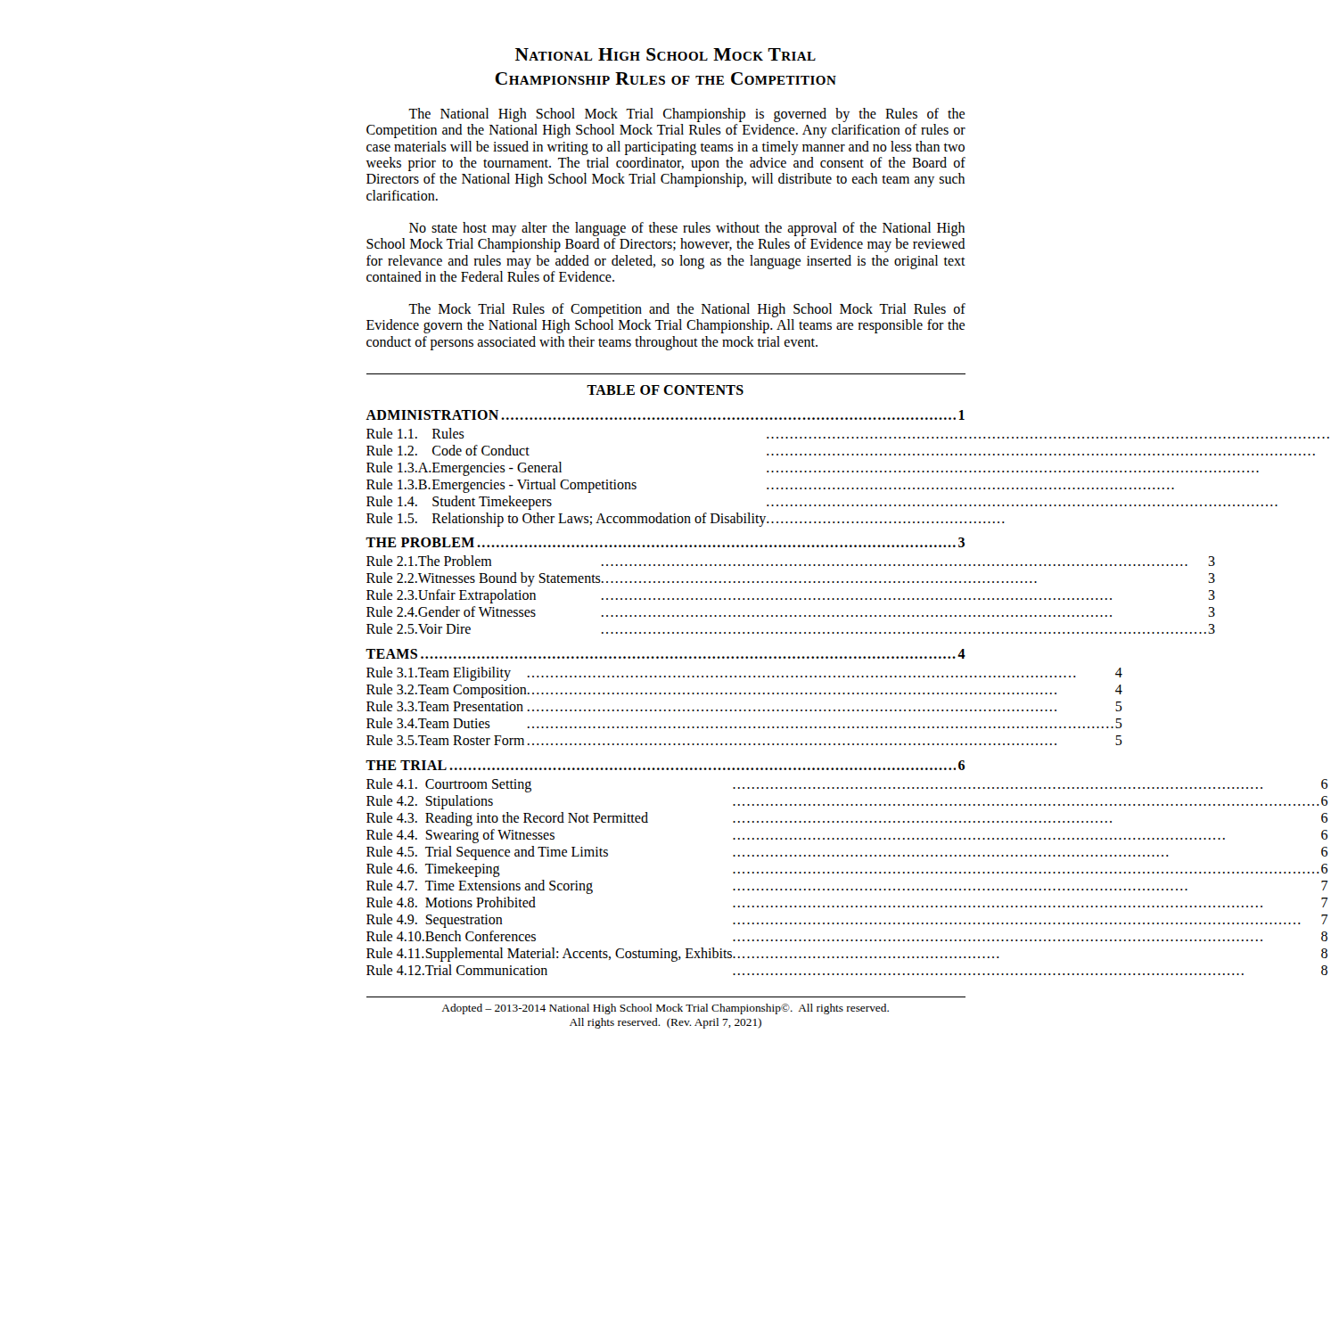National High School Mock TrialChampionship Rules of the Competition
The National High School Mock Trial Championship is governed by the Rules of the Competition and the National High School Mock Trial Rules of Evidence. Any clarification of rules or case materials will be issued in writing to all participating teams in a timely manner and no less than two weeks prior to the tournament. The trial coordinator, upon the advice and consent of the Board of Directors of the National High School Mock Trial Championship, will distribute to each team any such clarification.
No state host may alter the language of these rules without the approval of the National High School Mock Trial Championship Board of Directors; however, the Rules of Evidence may be reviewed for relevance and rules may be added or deleted, so long as the language inserted is the original text contained in the Federal Rules of Evidence.
The Mock Trial Rules of Competition and the National High School Mock Trial Rules of Evidence govern the National High School Mock Trial Championship. All teams are responsible for the conduct of persons associated with their teams throughout the mock trial event.
TABLE OF CONTENTS
ADMINISTRATION ................................................................................................................................. 1
| Rule 1.1. | Rules | ................................................................................................................................. | 1 |
| Rule 1.2. | Code of Conduct | ..................................................................................................................... | 1 |
| Rule 1.3.A. | Emergencies - General | ......................................................................................................... | 1 |
| Rule 1.3.B. | Emergencies - Virtual Competitions | ....................................................................................... | 1 |
| Rule 1.4. | Student Timekeepers | ............................................................................................................. | 2 |
| Rule 1.5. | Relationship to Other Laws; Accommodation of Disability | ................................................... | 2 |
THE PROBLEM ..................................................................................................................................... 3
| Rule 2.1. | The Problem | ............................................................................................................................. | 3 |
| Rule 2.2. | Witnesses Bound by Statements | ............................................................................................. | 3 |
| Rule 2.3. | Unfair Extrapolation | ............................................................................................................. | 3 |
| Rule 2.4. | Gender of Witnesses | ............................................................................................................. | 3 |
| Rule 2.5. | Voir Dire | ................................................................................................................................. | 3 |
TEAMS ..................................................................................................................................................... 4
| Rule 3.1. | Team Eligibility | ..................................................................................................................... | 4 |
| Rule 3.2. | Team Composition | ................................................................................................................. | 4 |
| Rule 3.3. | Team Presentation | ................................................................................................................. | 5 |
| Rule 3.4. | Team Duties | ............................................................................................................................. | 5 |
| Rule 3.5. | Team Roster Form | ................................................................................................................. | 5 |
THE TRIAL ............................................................................................................................................. 6
| Rule 4.1. | Courtroom Setting | ................................................................................................................. | 6 |
| Rule 4.2. | Stipulations | ............................................................................................................................. | 6 |
| Rule 4.3. | Reading into the Record Not Permitted | ................................................................................. | 6 |
| Rule 4.4. | Swearing of Witnesses | ......................................................................................................... | 6 |
| Rule 4.5. | Trial Sequence and Time Limits | ............................................................................................. | 6 |
| Rule 4.6. | Timekeeping | ............................................................................................................................. | 6 |
| Rule 4.7. | Time Extensions and Scoring | ................................................................................................. | 7 |
| Rule 4.8. | Motions Prohibited | ................................................................................................................. | 7 |
| Rule 4.9. | Sequestration | ......................................................................................................................... | 7 |
| Rule 4.10. | Bench Conferences | ................................................................................................................. | 8 |
| Rule 4.11. | Supplemental Material: Accents, Costuming, Exhibits | ......................................................... | 8 |
| Rule 4.12. | Trial Communication | ............................................................................................................. | 8 |
Adopted – 2013-2014 National High School Mock Trial Championship©. All rights reserved.
All rights reserved. (Rev. April 7, 2021)